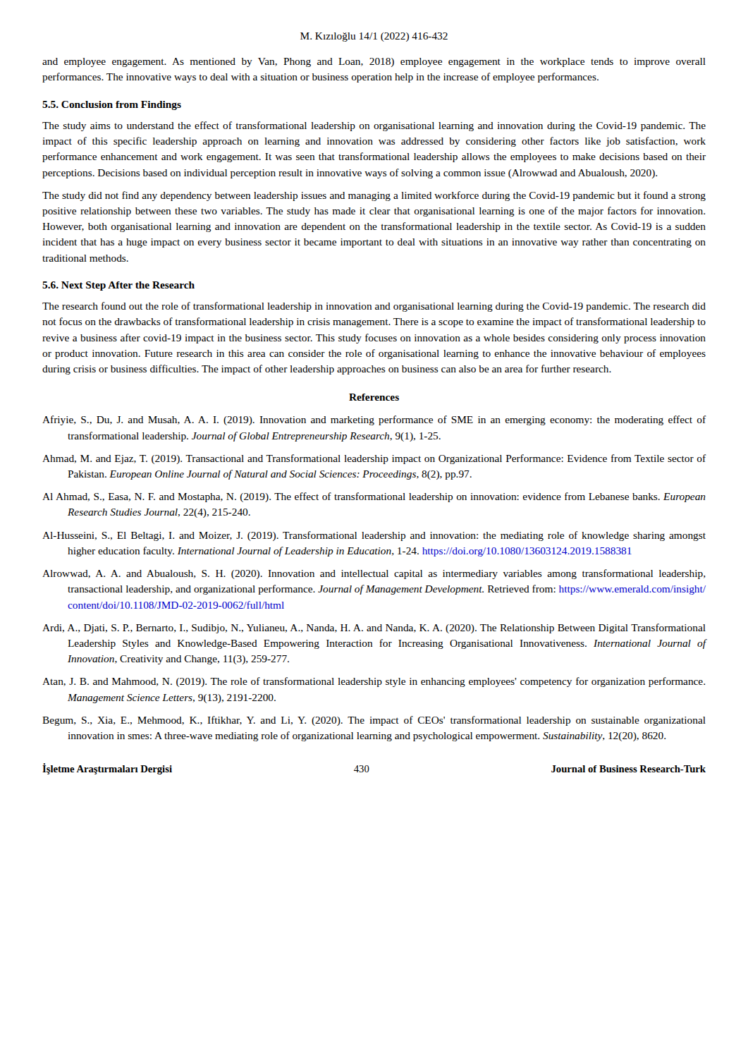M. Kızıloğlu 14/1 (2022) 416-432
and employee engagement. As mentioned by Van, Phong and Loan, 2018) employee engagement in the workplace tends to improve overall performances. The innovative ways to deal with a situation or business operation help in the increase of employee performances.
5.5. Conclusion from Findings
The study aims to understand the effect of transformational leadership on organisational learning and innovation during the Covid-19 pandemic. The impact of this specific leadership approach on learning and innovation was addressed by considering other factors like job satisfaction, work performance enhancement and work engagement. It was seen that transformational leadership allows the employees to make decisions based on their perceptions. Decisions based on individual perception result in innovative ways of solving a common issue (Alrowwad and Abualoush, 2020).
The study did not find any dependency between leadership issues and managing a limited workforce during the Covid-19 pandemic but it found a strong positive relationship between these two variables. The study has made it clear that organisational learning is one of the major factors for innovation. However, both organisational learning and innovation are dependent on the transformational leadership in the textile sector. As Covid-19 is a sudden incident that has a huge impact on every business sector it became important to deal with situations in an innovative way rather than concentrating on traditional methods.
5.6. Next Step After the Research
The research found out the role of transformational leadership in innovation and organisational learning during the Covid-19 pandemic. The research did not focus on the drawbacks of transformational leadership in crisis management. There is a scope to examine the impact of transformational leadership to revive a business after covid-19 impact in the business sector. This study focuses on innovation as a whole besides considering only process innovation or product innovation. Future research in this area can consider the role of organisational learning to enhance the innovative behaviour of employees during crisis or business difficulties. The impact of other leadership approaches on business can also be an area for further research.
References
Afriyie, S., Du, J. and Musah, A. A. I. (2019). Innovation and marketing performance of SME in an emerging economy: the moderating effect of transformational leadership. Journal of Global Entrepreneurship Research, 9(1), 1-25.
Ahmad, M. and Ejaz, T. (2019). Transactional and Transformational leadership impact on Organizational Performance: Evidence from Textile sector of Pakistan. European Online Journal of Natural and Social Sciences: Proceedings, 8(2), pp.97.
Al Ahmad, S., Easa, N. F. and Mostapha, N. (2019). The effect of transformational leadership on innovation: evidence from Lebanese banks. European Research Studies Journal, 22(4), 215-240.
Al-Husseini, S., El Beltagi, I. and Moizer, J. (2019). Transformational leadership and innovation: the mediating role of knowledge sharing amongst higher education faculty. International Journal of Leadership in Education, 1-24. https://doi.org/10.1080/13603124.2019.1588381
Alrowwad, A. A. and Abualoush, S. H. (2020). Innovation and intellectual capital as intermediary variables among transformational leadership, transactional leadership, and organizational performance. Journal of Management Development. Retrieved from: https://www.emerald.com/insight/content/doi/10.1108/JMD-02-2019-0062/full/html
Ardi, A., Djati, S. P., Bernarto, I., Sudibjo, N., Yulianeu, A., Nanda, H. A. and Nanda, K. A. (2020). The Relationship Between Digital Transformational Leadership Styles and Knowledge-Based Empowering Interaction for Increasing Organisational Innovativeness. International Journal of Innovation, Creativity and Change, 11(3), 259-277.
Atan, J. B. and Mahmood, N. (2019). The role of transformational leadership style in enhancing employees' competency for organization performance. Management Science Letters, 9(13), 2191-2200.
Begum, S., Xia, E., Mehmood, K., Iftikhar, Y. and Li, Y. (2020). The impact of CEOs' transformational leadership on sustainable organizational innovation in smes: A three-wave mediating role of organizational learning and psychological empowerment. Sustainability, 12(20), 8620.
İşletme Araştırmaları Dergisi
430
Journal of Business Research-Turk